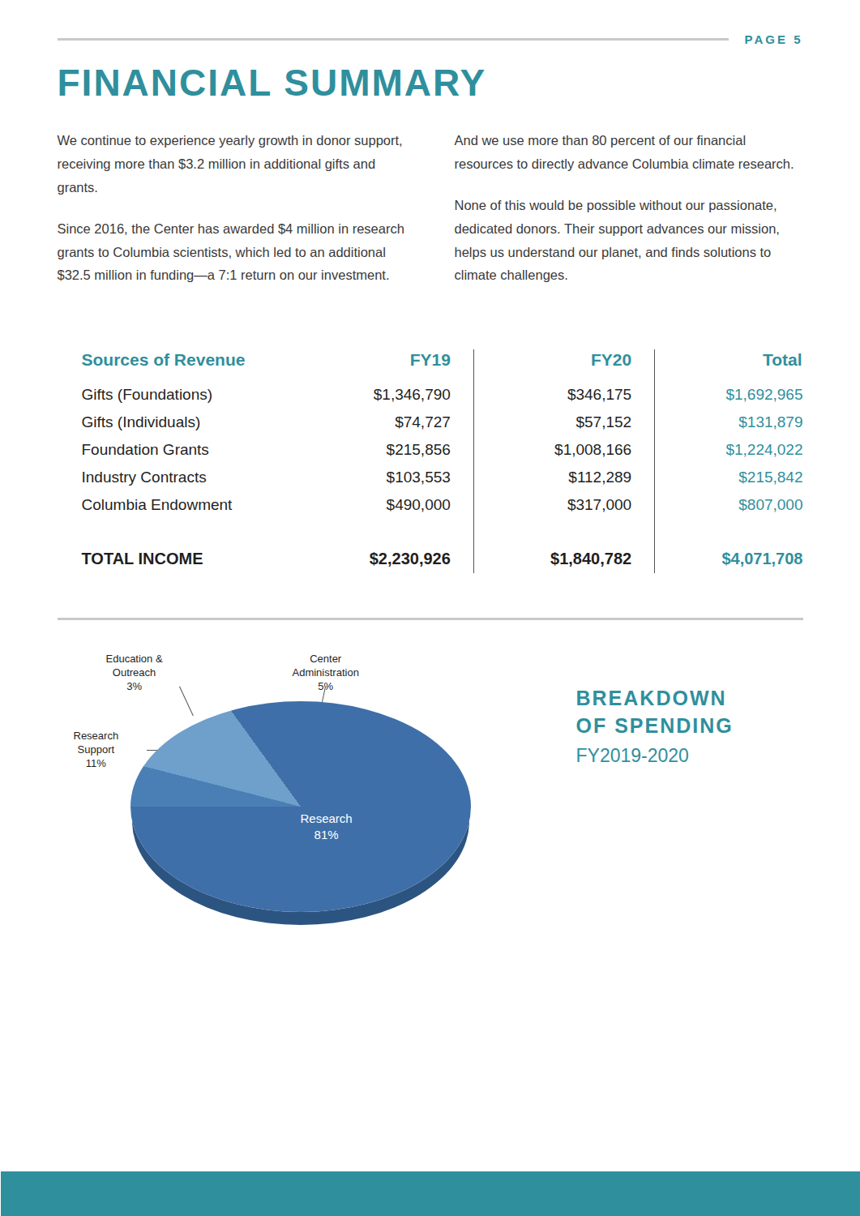PAGE 5
FINANCIAL SUMMARY
We continue to experience yearly growth in donor support, receiving more than $3.2 million in additional gifts and grants.
Since 2016, the Center has awarded $4 million in research grants to Columbia scientists, which led to an additional $32.5 million in funding—a 7:1 return on our investment.
And we use more than 80 percent of our financial resources to directly advance Columbia climate research.
None of this would be possible without our passionate, dedicated donors. Their support advances our mission, helps us understand our planet, and finds solutions to climate challenges.
| Sources of Revenue | FY19 | FY20 | Total |
| --- | --- | --- | --- |
| Gifts (Foundations) | $1,346,790 | $346,175 | $1,692,965 |
| Gifts (Individuals) | $74,727 | $57,152 | $131,879 |
| Foundation Grants | $215,856 | $1,008,166 | $1,224,022 |
| Industry Contracts | $103,553 | $112,289 | $215,842 |
| Columbia Endowment | $490,000 | $317,000 | $807,000 |
| TOTAL INCOME | $2,230,926 | $1,840,782 | $4,071,708 |
Education &
Outreach
3%
Center
Administration
5%
Research
Support
11%
Research
81%
BREAKDOWN
OF SPENDING
FY2019-2020